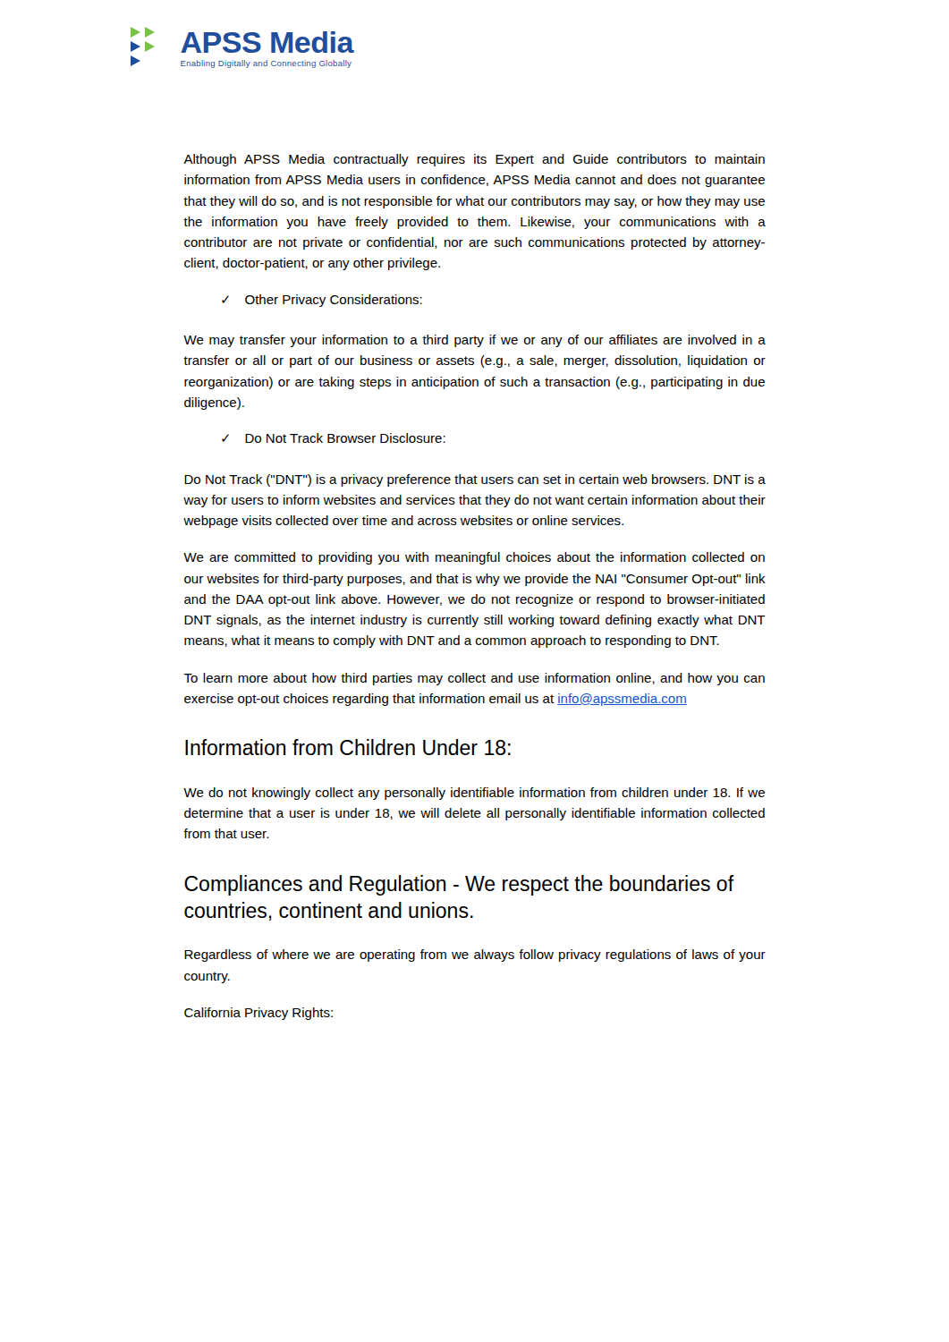APSS Media
Enabling Digitally and Connecting Globally
Although APSS Media contractually requires its Expert and Guide contributors to maintain information from APSS Media users in confidence, APSS Media cannot and does not guarantee that they will do so, and is not responsible for what our contributors may say, or how they may use the information you have freely provided to them. Likewise, your communications with a contributor are not private or confidential, nor are such communications protected by attorney-client, doctor-patient, or any other privilege.
Other Privacy Considerations:
We may transfer your information to a third party if we or any of our affiliates are involved in a transfer or all or part of our business or assets (e.g., a sale, merger, dissolution, liquidation or reorganization) or are taking steps in anticipation of such a transaction (e.g., participating in due diligence).
Do Not Track Browser Disclosure:
Do Not Track ("DNT") is a privacy preference that users can set in certain web browsers. DNT is a way for users to inform websites and services that they do not want certain information about their webpage visits collected over time and across websites or online services.
We are committed to providing you with meaningful choices about the information collected on our websites for third-party purposes, and that is why we provide the NAI "Consumer Opt-out" link and the DAA opt-out link above. However, we do not recognize or respond to browser-initiated DNT signals, as the internet industry is currently still working toward defining exactly what DNT means, what it means to comply with DNT and a common approach to responding to DNT.
To learn more about how third parties may collect and use information online, and how you can exercise opt-out choices regarding that information email us at info@apssmedia.com
Information from Children Under 18:
We do not knowingly collect any personally identifiable information from children under 18. If we determine that a user is under 18, we will delete all personally identifiable information collected from that user.
Compliances and Regulation - We respect the boundaries of countries, continent and unions.
Regardless of where we are operating from we always follow privacy regulations of laws of your country.
California Privacy Rights: